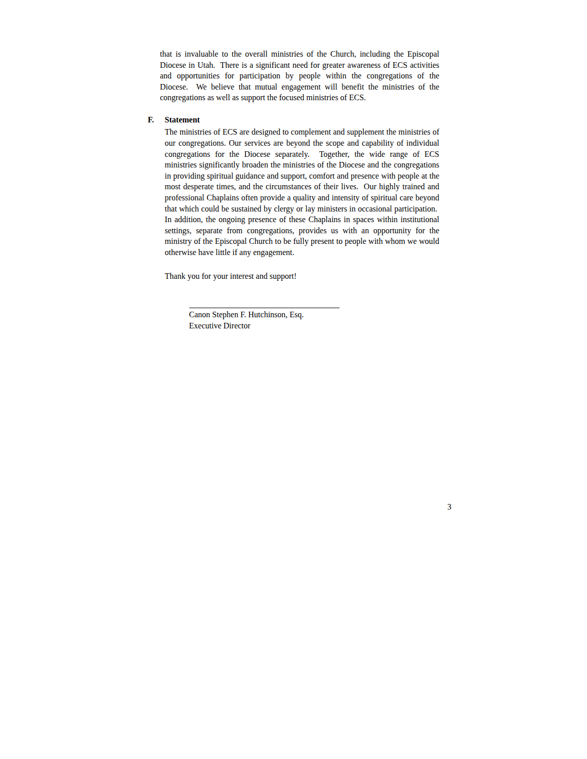that is invaluable to the overall ministries of the Church, including the Episcopal Diocese in Utah. There is a significant need for greater awareness of ECS activities and opportunities for participation by people within the congregations of the Diocese. We believe that mutual engagement will benefit the ministries of the congregations as well as support the focused ministries of ECS.
F.
Statement
The ministries of ECS are designed to complement and supplement the ministries of our congregations. Our services are beyond the scope and capability of individual congregations for the Diocese separately. Together, the wide range of ECS ministries significantly broaden the ministries of the Diocese and the congregations in providing spiritual guidance and support, comfort and presence with people at the most desperate times, and the circumstances of their lives. Our highly trained and professional Chaplains often provide a quality and intensity of spiritual care beyond that which could be sustained by clergy or lay ministers in occasional participation. In addition, the ongoing presence of these Chaplains in spaces within institutional settings, separate from congregations, provides us with an opportunity for the ministry of the Episcopal Church to be fully present to people with whom we would otherwise have little if any engagement.
Thank you for your interest and support!
Canon Stephen F. Hutchinson, Esq.
Executive Director
3